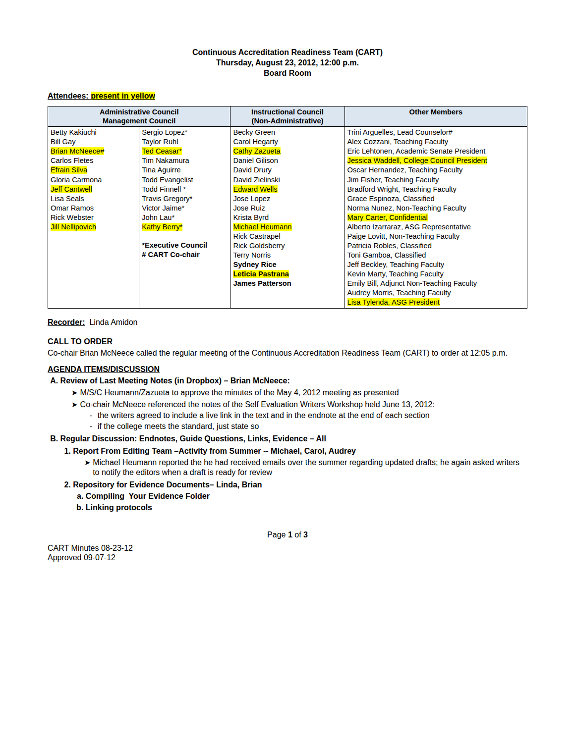Continuous Accreditation Readiness Team (CART)
Thursday, August 23, 2012, 12:00 p.m.
Board Room
Attendees: present in yellow
| Administrative Council Management Council | Instructional Council (Non-Administrative) | Other Members |
| --- | --- | --- |
| Betty Kakiuchi Bill Gay Brian McNeece# Carlos Fletes Efrain Silva Gloria Carmona Jeff Cantwell Lisa Seals Omar Ramos Rick Webster Jill Nellipovich | Sergio Lopez* Taylor Ruhl Ted Ceasar* Tim Nakamura Tina Aguirre Todd Evangelist Todd Finnell * Travis Gregory* Victor Jaime* John Lau* Kathy Berry* *Executive Council # CART Co-chair | Becky Green Carol Hegarty Cathy Zazueta Daniel Gilison David Drury David Zielinski Edward Wells Jose Lopez Jose Ruiz Krista Byrd Michael Heumann Rick Castrapel Rick Goldsberry Terry Norris Sydney Rice Leticia Pastrana James Patterson | Trini Arguelles, Lead Counselor# Alex Cozzani, Teaching Faculty Eric Lehtonen, Academic Senate President Jessica Waddell, College Council President Oscar Hernandez, Teaching Faculty Jim Fisher, Teaching Faculty Bradford Wright, Teaching Faculty Grace Espinoza, Classified Norma Nunez, Non-Teaching Faculty Mary Carter, Confidential Alberto Izarraraz, ASG Representative Paige Lovitt, Non-Teaching Faculty Patricia Robles, Classified Toni Gamboa, Classified Jeff Beckley, Teaching Faculty Kevin Marty, Teaching Faculty Emily Bill, Adjunct Non-Teaching Faculty Audrey Morris, Teaching Faculty Lisa Tylenda, ASG President |
Recorder: Linda Amidon
CALL TO ORDER
Co-chair Brian McNeece called the regular meeting of the Continuous Accreditation Readiness Team (CART) to order at 12:05 p.m.
AGENDA ITEMS/DISCUSSION
Review of Last Meeting Notes (in Dropbox) – Brian McNeece:
M/S/C Heumann/Zazueta to approve the minutes of the May 4, 2012 meeting as presented
Co-chair McNeece referenced the notes of the Self Evaluation Writers Workshop held June 13, 2012:
the writers agreed to include a live link in the text and in the endnote at the end of each section
if the college meets the standard, just state so
Regular Discussion: Endnotes, Guide Questions, Links, Evidence – All
Report From Editing Team –Activity from Summer -- Michael, Carol, Audrey
Michael Heumann reported the he had received emails over the summer regarding updated drafts; he again asked writers to notify the editors when a draft is ready for review
Repository for Evidence Documents– Linda, Brian
Compiling Your Evidence Folder
Linking protocols
Page 1 of 3
CART Minutes 08-23-12
Approved 09-07-12